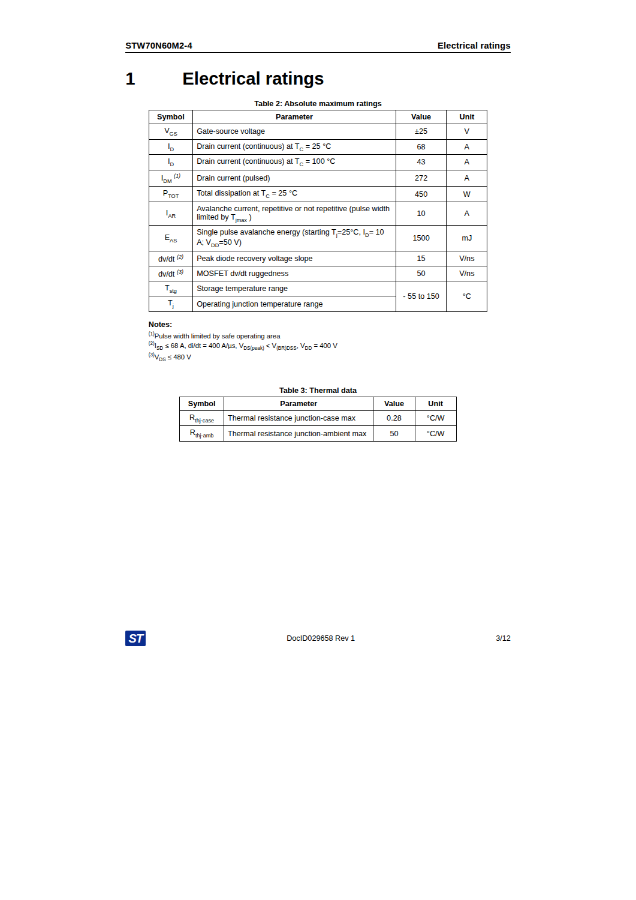STW70N60M2-4
Electrical ratings
1
Electrical ratings
Table 2: Absolute maximum ratings
| Symbol | Parameter | Value | Unit |
| --- | --- | --- | --- |
| V GS | Gate-source voltage | ±25 | V |
| I D | Drain current (continuous) at T C = 25 °C | 68 | A |
| I D | Drain current (continuous) at T C = 100 °C | 43 | A |
| I DM (1) | Drain current (pulsed) | 272 | A |
| P TOT | Total dissipation at T C = 25 °C | 450 | W |
| I AR | Avalanche current, repetitive or not repetitive (pulse width limited by T jmax ) | 10 | A |
| E AS | Single pulse avalanche energy (starting T j =25°C, I D = 10 A; V DD =50 V) | 1500 | mJ |
| dv/dt (2) | Peak diode recovery voltage slope | 15 | V/ns |
| dv/dt (3) | MOSFET dv/dt ruggedness | 50 | V/ns |
| T stg | Storage temperature range | - 55 to 150 | °C |
| T j | Operating junction temperature range |
Notes:
(1)Pulse width limited by safe operating area
(2)ISD ≤ 68 A, di/dt = 400 A/µs, VDS(peak) < V(BR)DSS, VDD = 400 V
(3)VDS ≤ 480 V
Table 3: Thermal data
| Symbol | Parameter | Value | Unit |
| --- | --- | --- | --- |
| R thj-case | Thermal resistance junction-case max | 0.28 | °C/W |
| R thj-amb | Thermal resistance junction-ambient max | 50 | °C/W |
ST
DocID029658 Rev 1
3/12